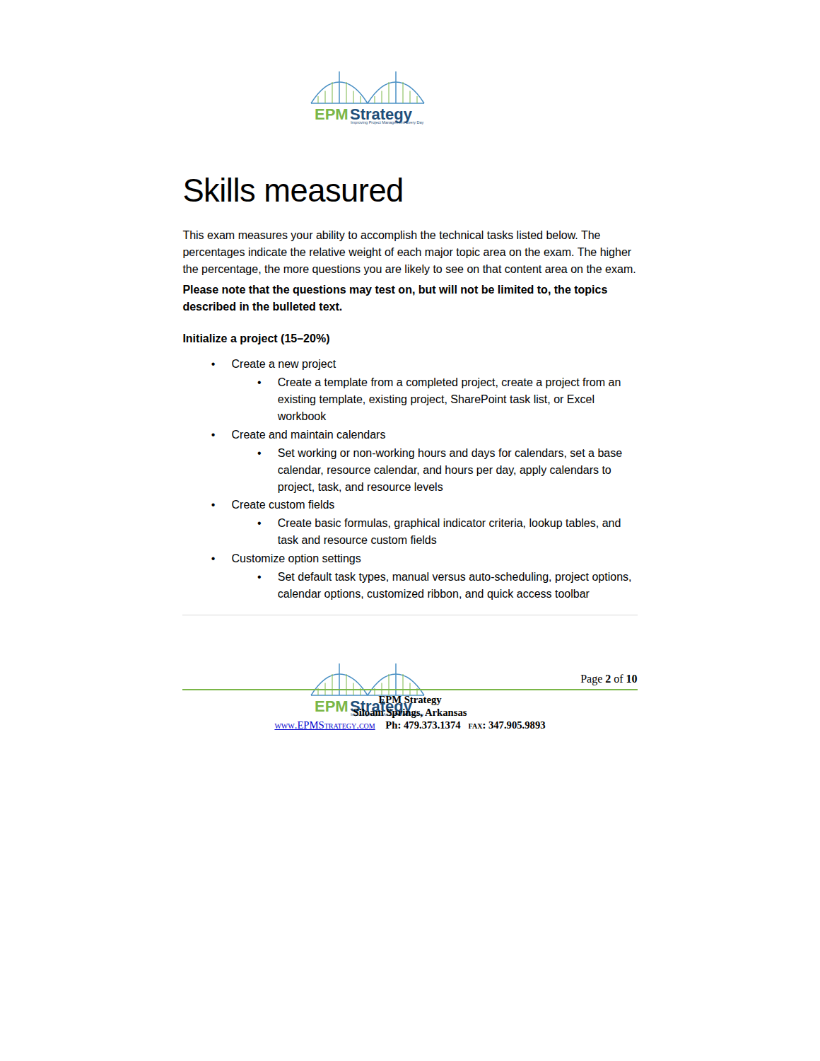Skills measured
This exam measures your ability to accomplish the technical tasks listed below. The percentages indicate the relative weight of each major topic area on the exam. The higher the percentage, the more questions you are likely to see on that content area on the exam.
Please note that the questions may test on, but will not be limited to, the topics described in the bulleted text.
Initialize a project (15–20%)
Create a new project
Create a template from a completed project, create a project from an existing template, existing project, SharePoint task list, or Excel workbook
Create and maintain calendars
Set working or non-working hours and days for calendars, set a base calendar, resource calendar, and hours per day, apply calendars to project, task, and resource levels
Create custom fields
Create basic formulas, graphical indicator criteria, lookup tables, and task and resource custom fields
Customize option settings
Set default task types, manual versus auto-scheduling, project options, calendar options, customized ribbon, and quick access toolbar
Page 2 of 10
EPM Strategy
Siloam Springs, Arkansas
www.EPMStrategy.com Ph: 479.373.1374 fax: 347.905.9893